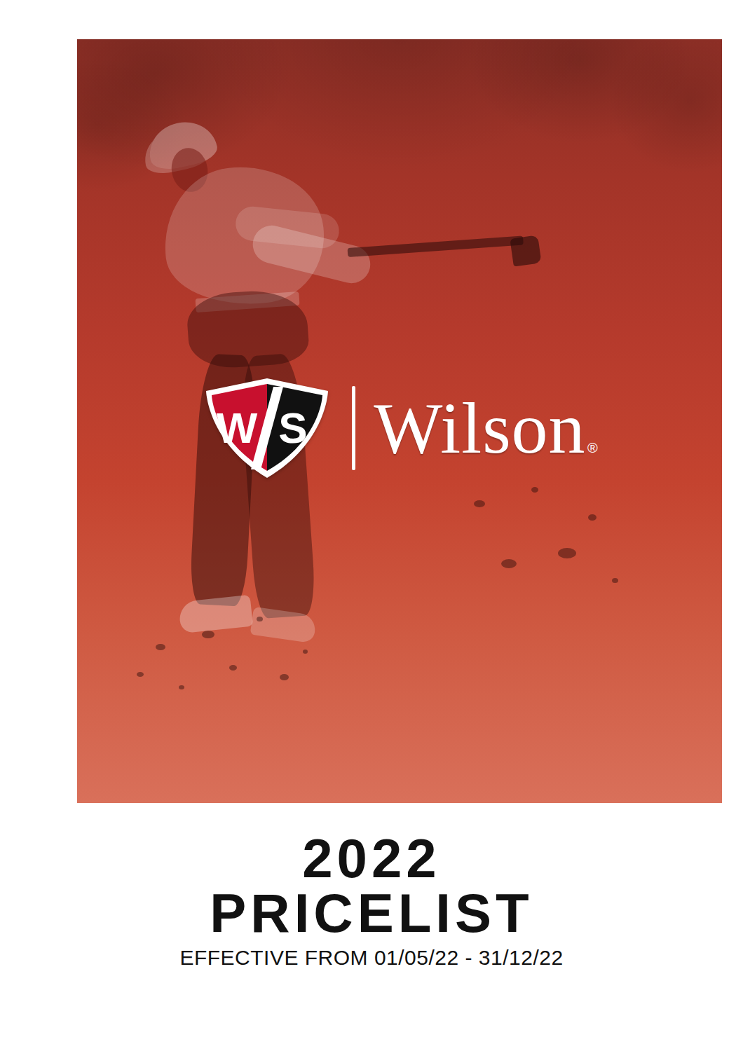W S
Wilson®
2022
PRICELIST
EFFECTIVE FROM 01/05/22 - 31/12/22